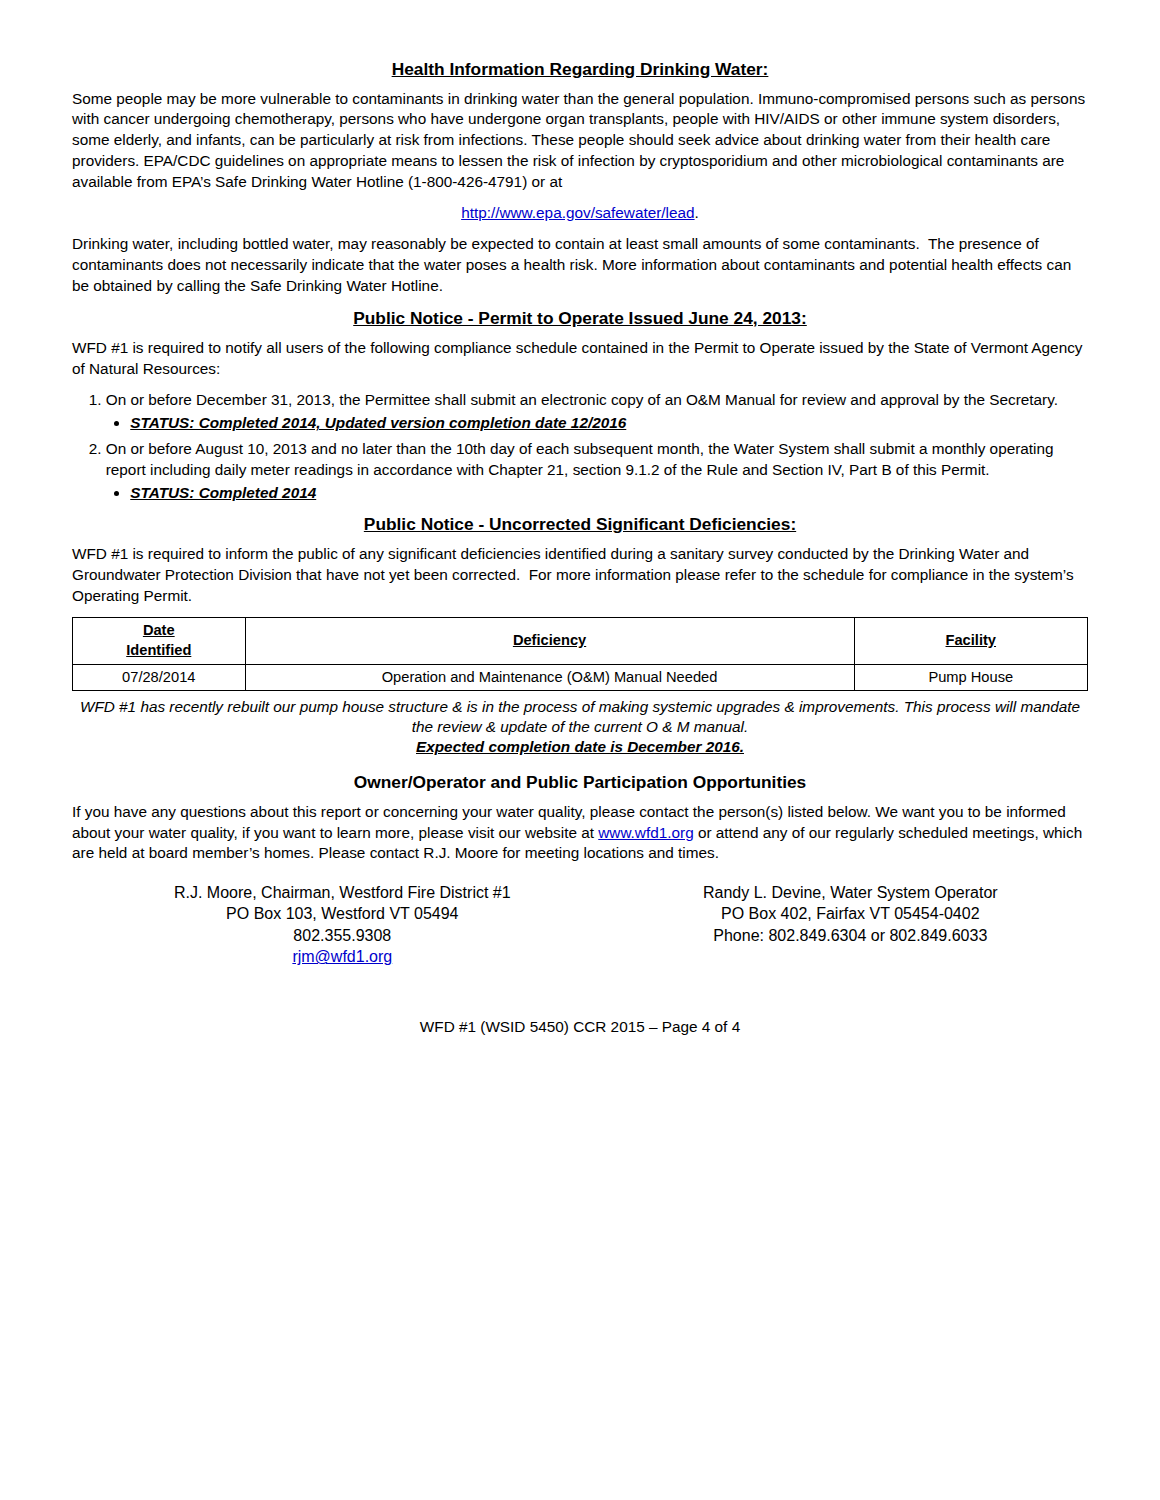Health Information Regarding Drinking Water:
Some people may be more vulnerable to contaminants in drinking water than the general population. Immuno-compromised persons such as persons with cancer undergoing chemotherapy, persons who have undergone organ transplants, people with HIV/AIDS or other immune system disorders, some elderly, and infants, can be particularly at risk from infections. These people should seek advice about drinking water from their health care providers. EPA/CDC guidelines on appropriate means to lessen the risk of infection by cryptosporidium and other microbiological contaminants are available from EPA’s Safe Drinking Water Hotline (1-800-426-4791) or at
http://www.epa.gov/safewater/lead.
Drinking water, including bottled water, may reasonably be expected to contain at least small amounts of some contaminants. The presence of contaminants does not necessarily indicate that the water poses a health risk. More information about contaminants and potential health effects can be obtained by calling the Safe Drinking Water Hotline.
Public Notice - Permit to Operate Issued June 24, 2013:
WFD #1 is required to notify all users of the following compliance schedule contained in the Permit to Operate issued by the State of Vermont Agency of Natural Resources:
On or before December 31, 2013, the Permittee shall submit an electronic copy of an O&M Manual for review and approval by the Secretary.
STATUS: Completed 2014, Updated version completion date 12/2016
On or before August 10, 2013 and no later than the 10th day of each subsequent month, the Water System shall submit a monthly operating report including daily meter readings in accordance with Chapter 21, section 9.1.2 of the Rule and Section IV, Part B of this Permit.
STATUS: Completed 2014
Public Notice - Uncorrected Significant Deficiencies:
WFD #1 is required to inform the public of any significant deficiencies identified during a sanitary survey conducted by the Drinking Water and Groundwater Protection Division that have not yet been corrected. For more information please refer to the schedule for compliance in the system’s Operating Permit.
| Date Identified | Deficiency | Facility |
| --- | --- | --- |
| 07/28/2014 | Operation and Maintenance (O&M) Manual Needed | Pump House |
WFD #1 has recently rebuilt our pump house structure & is in the process of making systemic upgrades & improvements. This process will mandate the review & update of the current O & M manual.
Expected completion date is December 2016.
Owner/Operator and Public Participation Opportunities
If you have any questions about this report or concerning your water quality, please contact the person(s) listed below. We want you to be informed about your water quality, if you want to learn more, please visit our website at www.wfd1.org or attend any of our regularly scheduled meetings, which are held at board member’s homes. Please contact R.J. Moore for meeting locations and times.
| R.J. Moore, Chairman, Westford Fire District #1 PO Box 103, Westford VT 05494 802.355.9308 rjm@wfd1.org | Randy L. Devine, Water System Operator PO Box 402, Fairfax VT 05454-0402 Phone: 802.849.6304 or 802.849.6033 |
WFD #1 (WSID 5450) CCR 2015 – Page 4 of 4